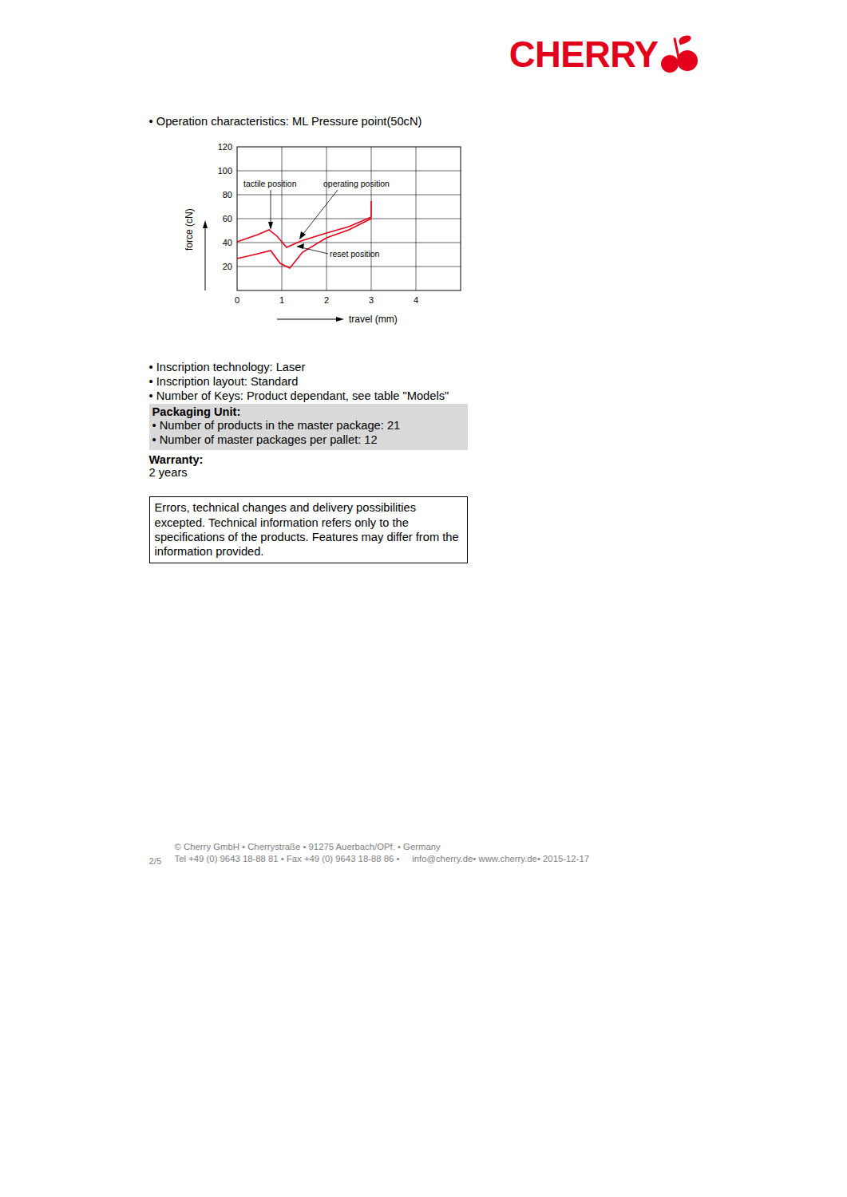CHERRY
Operation characteristics: ML Pressure point(50cN)
force (cN) 120 100 80 60 40 20 0 1 2 3 4 travel (mm) tactile position operating position reset position
Inscription technology: Laser
Inscription layout: Standard
Number of Keys: Product dependant, see table "Models"
Packaging Unit:
Number of products in the master package: 21
Number of master packages per pallet: 12
Warranty:
2 years
Errors, technical changes and delivery possibilities excepted. Technical information refers only to the specifications of the products. Features may differ from the information provided.
2/5
© Cherry GmbH • Cherrystraße • 91275 Auerbach/OPf. • Germany
Tel +49 (0) 9643 18-88 81 • Fax +49 (0) 9643 18-88 86 • info@cherry.de• www.cherry.de• 2015-12-17